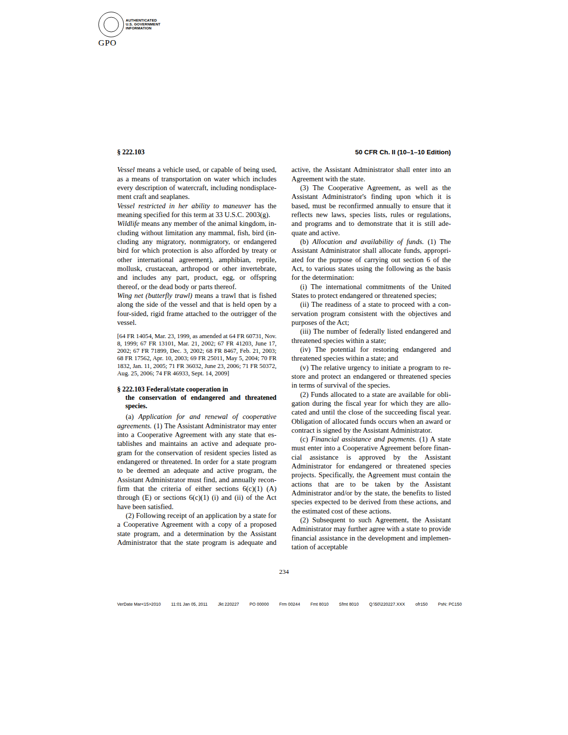Authenticated
U.S. Government
Information GPO
§ 222.103
50 CFR Ch. II (10–1–10 Edition)
Vessel means a vehicle used, or capable of being used, as a means of transportation on water which includes every description of watercraft, including nondisplacement craft and seaplanes.
Vessel restricted in her ability to maneuver has the meaning specified for this term at 33 U.S.C. 2003(g).
Wildlife means any member of the animal kingdom, including without limitation any mammal, fish, bird (including any migratory, nonmigratory, or endangered bird for which protection is also afforded by treaty or other international agreement), amphibian, reptile, mollusk, crustacean, arthropod or other invertebrate, and includes any part, product, egg, or offspring thereof, or the dead body or parts thereof.
Wing net (butterfly trawl) means a trawl that is fished along the side of the vessel and that is held open by a four-sided, rigid frame attached to the outrigger of the vessel.
[64 FR 14054, Mar. 23, 1999, as amended at 64 FR 60731, Nov. 8, 1999; 67 FR 13101, Mar. 21, 2002; 67 FR 41203, June 17, 2002; 67 FR 71899, Dec. 3, 2002; 68 FR 8467, Feb. 21, 2003; 68 FR 17562, Apr. 10, 2003; 69 FR 25011, May 5, 2004; 70 FR 1832, Jan. 11, 2005; 71 FR 36032, June 23, 2006; 71 FR 50372, Aug. 25, 2006; 74 FR 46933, Sept. 14, 2009]
§ 222.103 Federal/state cooperation inthe conservation of endangered and threatened species.
(a) Application for and renewal of cooperative agreements. (1) The Assistant Administrator may enter into a Cooperative Agreement with any state that establishes and maintains an active and adequate program for the conservation of resident species listed as endangered or threatened. In order for a state program to be deemed an adequate and active program, the Assistant Administrator must find, and annually reconfirm that the criteria of either sections 6(c)(1) (A) through (E) or sections 6(c)(1) (i) and (ii) of the Act have been satisfied.
(2) Following receipt of an application by a state for a Cooperative Agreement with a copy of a proposed state program, and a determination by the Assistant Administrator that the state program is adequate and active, the Assistant Administrator shall enter into an Agreement with the state.
(3) The Cooperative Agreement, as well as the Assistant Administrator's finding upon which it is based, must be reconfirmed annually to ensure that it reflects new laws, species lists, rules or regulations, and programs and to demonstrate that it is still adequate and active.
(b) Allocation and availability of funds. (1) The Assistant Administrator shall allocate funds, appropriated for the purpose of carrying out section 6 of the Act, to various states using the following as the basis for the determination:
(i) The international commitments of the United States to protect endangered or threatened species;
(ii) The readiness of a state to proceed with a conservation program consistent with the objectives and purposes of the Act;
(iii) The number of federally listed endangered and threatened species within a state;
(iv) The potential for restoring endangered and threatened species within a state; and
(v) The relative urgency to initiate a program to restore and protect an endangered or threatened species in terms of survival of the species.
(2) Funds allocated to a state are available for obligation during the fiscal year for which they are allocated and until the close of the succeeding fiscal year. Obligation of allocated funds occurs when an award or contract is signed by the Assistant Administrator.
(c) Financial assistance and payments. (1) A state must enter into a Cooperative Agreement before financial assistance is approved by the Assistant Administrator for endangered or threatened species projects. Specifically, the Agreement must contain the actions that are to be taken by the Assistant Administrator and/or by the state, the benefits to listed species expected to be derived from these actions, and the estimated cost of these actions.
(2) Subsequent to such Agreement, the Assistant Administrator may further agree with a state to provide financial assistance in the development and implementation of acceptable
234
VerDate Mar<15>201011:01 Jan 05, 2011 Jkt 220227 PO 00000 Frm 00244 Fmt 8010 Sfmt 8010 Q:\50\220227.XXX ofr150 PsN: PC150